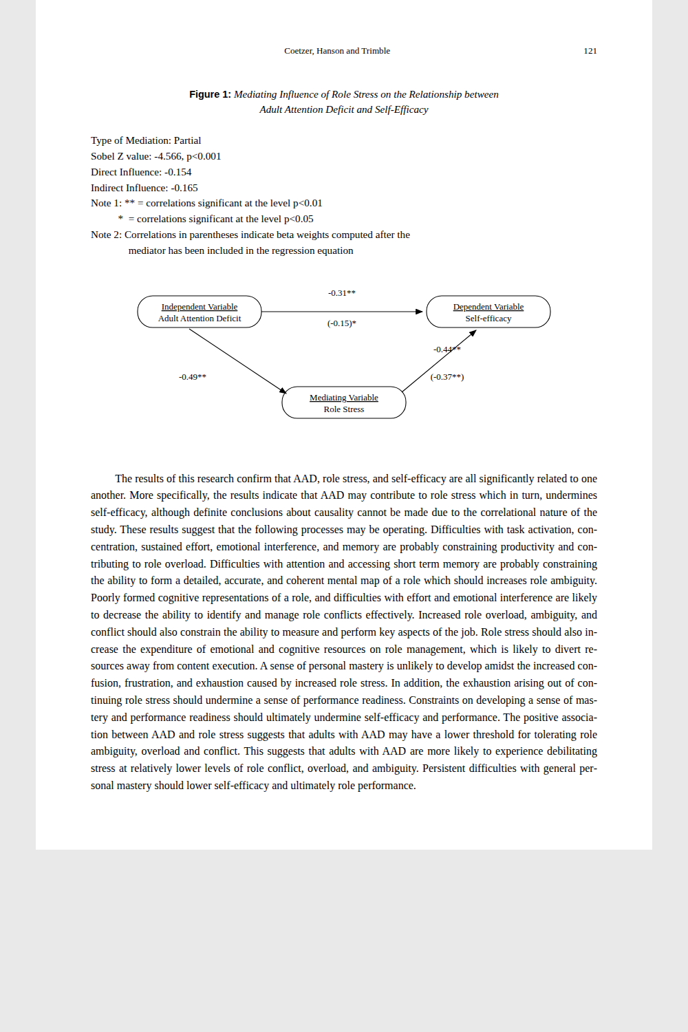Coetzer, Hanson and Trimble 121
Figure 1: Mediating Influence of Role Stress on the Relationship between
Adult Attention Deficit and Self-Efficacy
Type of Mediation: Partial
Sobel Z value: -4.566, p<0.001
Direct Influence: -0.154
Indirect Influence: -0.165
Note 1: ** = correlations significant at the level p<0.01
* = correlations significant at the level p<0.05
Note 2: Correlations in parentheses indicate beta weights computed after the
mediator has been included in the regression equation
Independent Variable Adult Attention Deficit Dependent Variable Self-efficacy Mediating Variable Role Stress -0.31** (-0.15)* -0.49** -0.44** (-0.37**)
The results of this research confirm that AAD, role stress, and self-efficacy are all significantly related to one another. More specifically, the results indicate that AAD may contribute to role stress which in turn, undermines self-efficacy, although definite conclusions about causality cannot be made due to the correlational nature of the study. These results suggest that the following processes may be operating. Difficulties with task activation, concentration, sustained effort, emotional interference, and memory are probably constraining productivity and contributing to role overload. Difficulties with attention and accessing short term memory are probably constraining the ability to form a detailed, accurate, and coherent mental map of a role which should increases role ambiguity. Poorly formed cognitive representations of a role, and difficulties with effort and emotional interference are likely to decrease the ability to identify and manage role conflicts effectively. Increased role overload, ambiguity, and conflict should also constrain the ability to measure and perform key aspects of the job. Role stress should also increase the expenditure of emotional and cognitive resources on role management, which is likely to divert resources away from content execution. A sense of personal mastery is unlikely to develop amidst the increased confusion, frustration, and exhaustion caused by increased role stress. In addition, the exhaustion arising out of continuing role stress should undermine a sense of performance readiness. Constraints on developing a sense of mastery and performance readiness should ultimately undermine self-efficacy and performance. The positive association between AAD and role stress suggests that adults with AAD may have a lower threshold for tolerating role ambiguity, overload and conflict. This suggests that adults with AAD are more likely to experience debilitating stress at relatively lower levels of role conflict, overload, and ambiguity. Persistent difficulties with general personal mastery should lower self-efficacy and ultimately role performance.